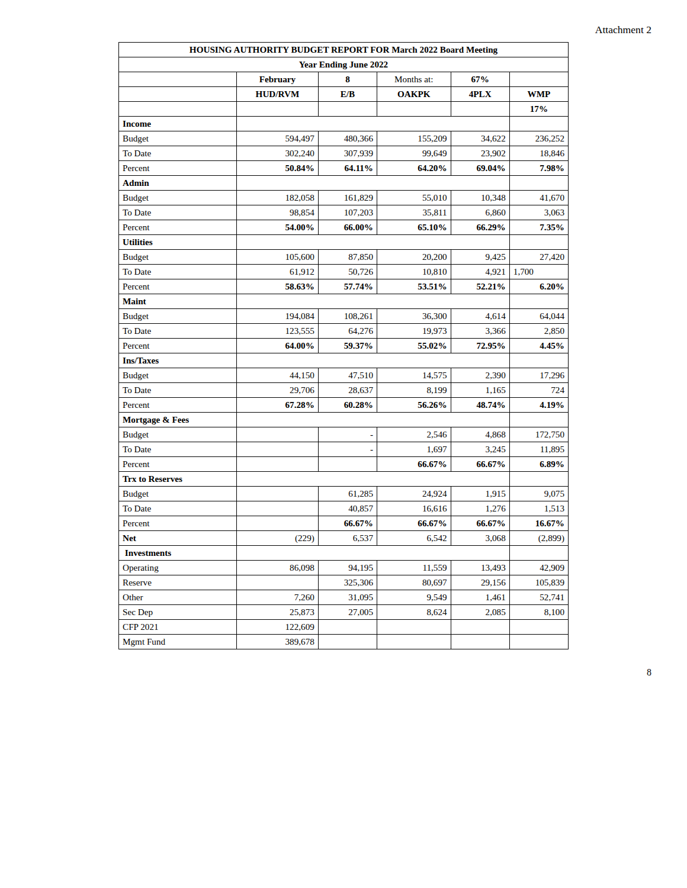Attachment 2
| HOUSING AUTHORITY BUDGET REPORT FOR March 2022 Board Meeting |
| Year Ending June 2022 |
| | February | 8 | Months at: | 67% | |
| | HUD/RVM | E/B | OAKPK | 4PLX | WMP |
| | | | | | 17% |
| Income | | |
| Budget | 594,497 | 480,366 | 155,209 | 34,622 | 236,252 |
| To Date | 302,240 | 307,939 | 99,649 | 23,902 | 18,846 |
| Percent | 50.84% | 64.11% | 64.20% | 69.04% | 7.98% |
| Admin | | |
| Budget | 182,058 | 161,829 | 55,010 | 10,348 | 41,670 |
| To Date | 98,854 | 107,203 | 35,811 | 6,860 | 3,063 |
| Percent | 54.00% | 66.00% | 65.10% | 66.29% | 7.35% |
| Utilities | | |
| Budget | 105,600 | 87,850 | 20,200 | 9,425 | 27,420 |
| To Date | 61,912 | 50,726 | 10,810 | 4,921 | 1,700 |
| Percent | 58.63% | 57.74% | 53.51% | 52.21% | 6.20% |
| Maint | | |
| Budget | 194,084 | 108,261 | 36,300 | 4,614 | 64,044 |
| To Date | 123,555 | 64,276 | 19,973 | 3,366 | 2,850 |
| Percent | 64.00% | 59.37% | 55.02% | 72.95% | 4.45% |
| Ins/Taxes | | |
| Budget | 44,150 | 47,510 | 14,575 | 2,390 | 17,296 |
| To Date | 29,706 | 28,637 | 8,199 | 1,165 | 724 |
| Percent | 67.28% | 60.28% | 56.26% | 48.74% | 4.19% |
| Mortgage & Fees | | |
| Budget | | - | 2,546 | 4,868 | 172,750 |
| To Date | | - | 1,697 | 3,245 | 11,895 |
| Percent | | | 66.67% | 66.67% | 6.89% |
| Trx to Reserves | | |
| Budget | | 61,285 | 24,924 | 1,915 | 9,075 |
| To Date | | 40,857 | 16,616 | 1,276 | 1,513 |
| Percent | | 66.67% | 66.67% | 66.67% | 16.67% |
| Net | (229) | 6,537 | 6,542 | 3,068 | (2,899) |
| Investments | | |
| Operating | 86,098 | 94,195 | 11,559 | 13,493 | 42,909 |
| Reserve | | 325,306 | 80,697 | 29,156 | 105,839 |
| Other | 7,260 | 31,095 | 9,549 | 1,461 | 52,741 |
| Sec Dep | 25,873 | 27,005 | 8,624 | 2,085 | 8,100 |
| CFP 2021 | 122,609 | | | | |
| Mgmt Fund | 389,678 | | | | |
8